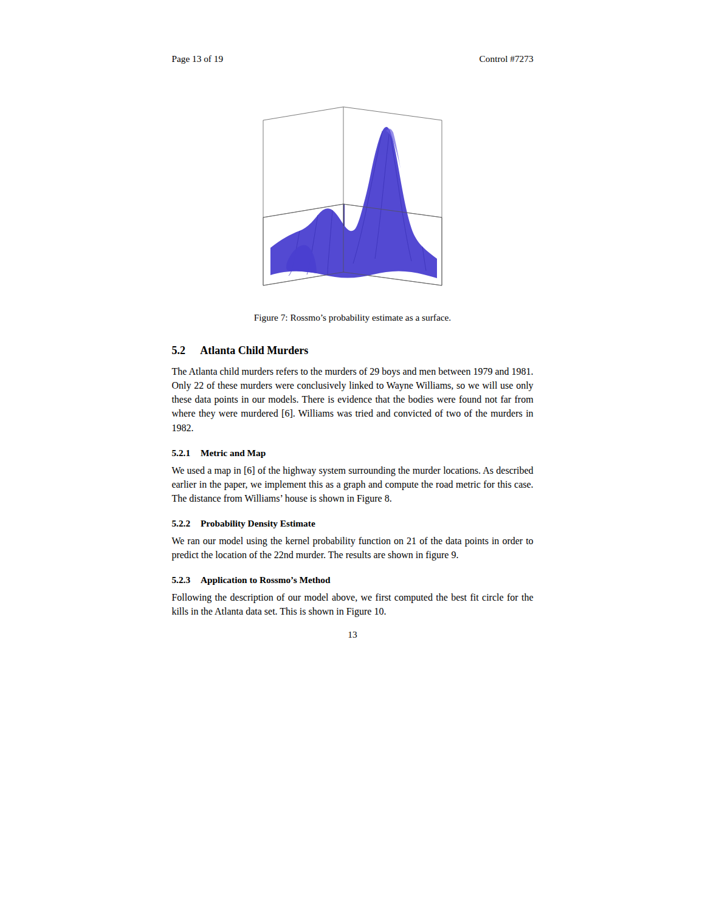Page 13 of 19 Control #7273
Figure 7: Rossmo’s probability estimate as a surface.
5.2 Atlanta Child Murders
The Atlanta child murders refers to the murders of 29 boys and men between 1979 and 1981. Only 22 of these murders were conclusively linked to Wayne Williams, so we will use only these data points in our models. There is evidence that the bodies were found not far from where they were murdered [6]. Williams was tried and convicted of two of the murders in 1982.
5.2.1 Metric and Map
We used a map in [6] of the highway system surrounding the murder locations. As described earlier in the paper, we implement this as a graph and compute the road metric for this case. The distance from Williams’ house is shown in Figure 8.
5.2.2 Probability Density Estimate
We ran our model using the kernel probability function on 21 of the data points in order to predict the location of the 22nd murder. The results are shown in figure 9.
5.2.3 Application to Rossmo’s Method
Following the description of our model above, we first computed the best fit circle for the kills in the Atlanta data set. This is shown in Figure 10.
13